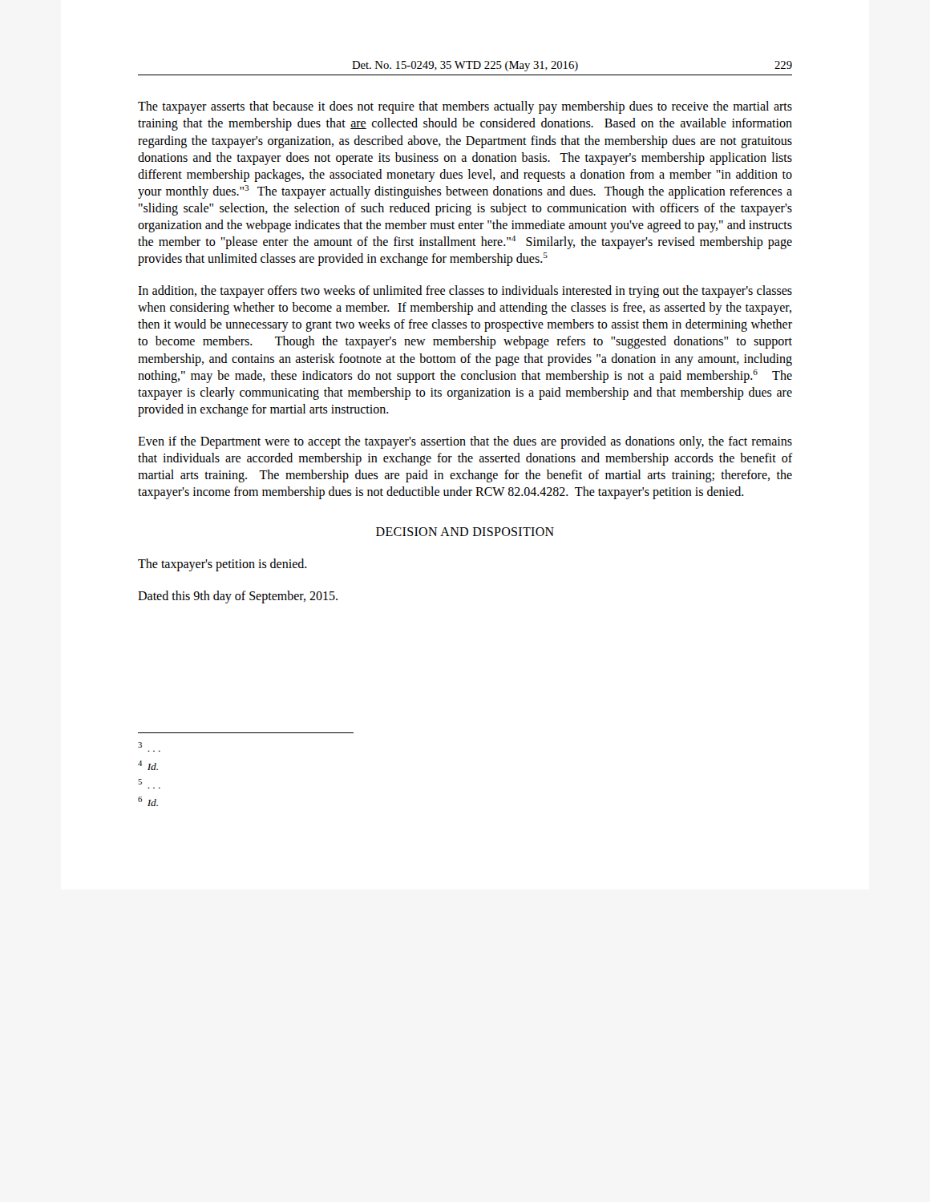Det. No. 15-0249, 35 WTD 225 (May 31, 2016) 229
The taxpayer asserts that because it does not require that members actually pay membership dues to receive the martial arts training that the membership dues that are collected should be considered donations. Based on the available information regarding the taxpayer's organization, as described above, the Department finds that the membership dues are not gratuitous donations and the taxpayer does not operate its business on a donation basis. The taxpayer's membership application lists different membership packages, the associated monetary dues level, and requests a donation from a member "in addition to your monthly dues."3 The taxpayer actually distinguishes between donations and dues. Though the application references a "sliding scale" selection, the selection of such reduced pricing is subject to communication with officers of the taxpayer's organization and the webpage indicates that the member must enter "the immediate amount you've agreed to pay," and instructs the member to "please enter the amount of the first installment here."4 Similarly, the taxpayer's revised membership page provides that unlimited classes are provided in exchange for membership dues.5
In addition, the taxpayer offers two weeks of unlimited free classes to individuals interested in trying out the taxpayer's classes when considering whether to become a member. If membership and attending the classes is free, as asserted by the taxpayer, then it would be unnecessary to grant two weeks of free classes to prospective members to assist them in determining whether to become members. Though the taxpayer's new membership webpage refers to "suggested donations" to support membership, and contains an asterisk footnote at the bottom of the page that provides "a donation in any amount, including nothing," may be made, these indicators do not support the conclusion that membership is not a paid membership.6 The taxpayer is clearly communicating that membership to its organization is a paid membership and that membership dues are provided in exchange for martial arts instruction.
Even if the Department were to accept the taxpayer's assertion that the dues are provided as donations only, the fact remains that individuals are accorded membership in exchange for the asserted donations and membership accords the benefit of martial arts training. The membership dues are paid in exchange for the benefit of martial arts training; therefore, the taxpayer's income from membership dues is not deductible under RCW 82.04.4282. The taxpayer's petition is denied.
DECISION AND DISPOSITION
The taxpayer's petition is denied.
Dated this 9th day of September, 2015.
3 . . .
4 Id.
5 . . .
6 Id.